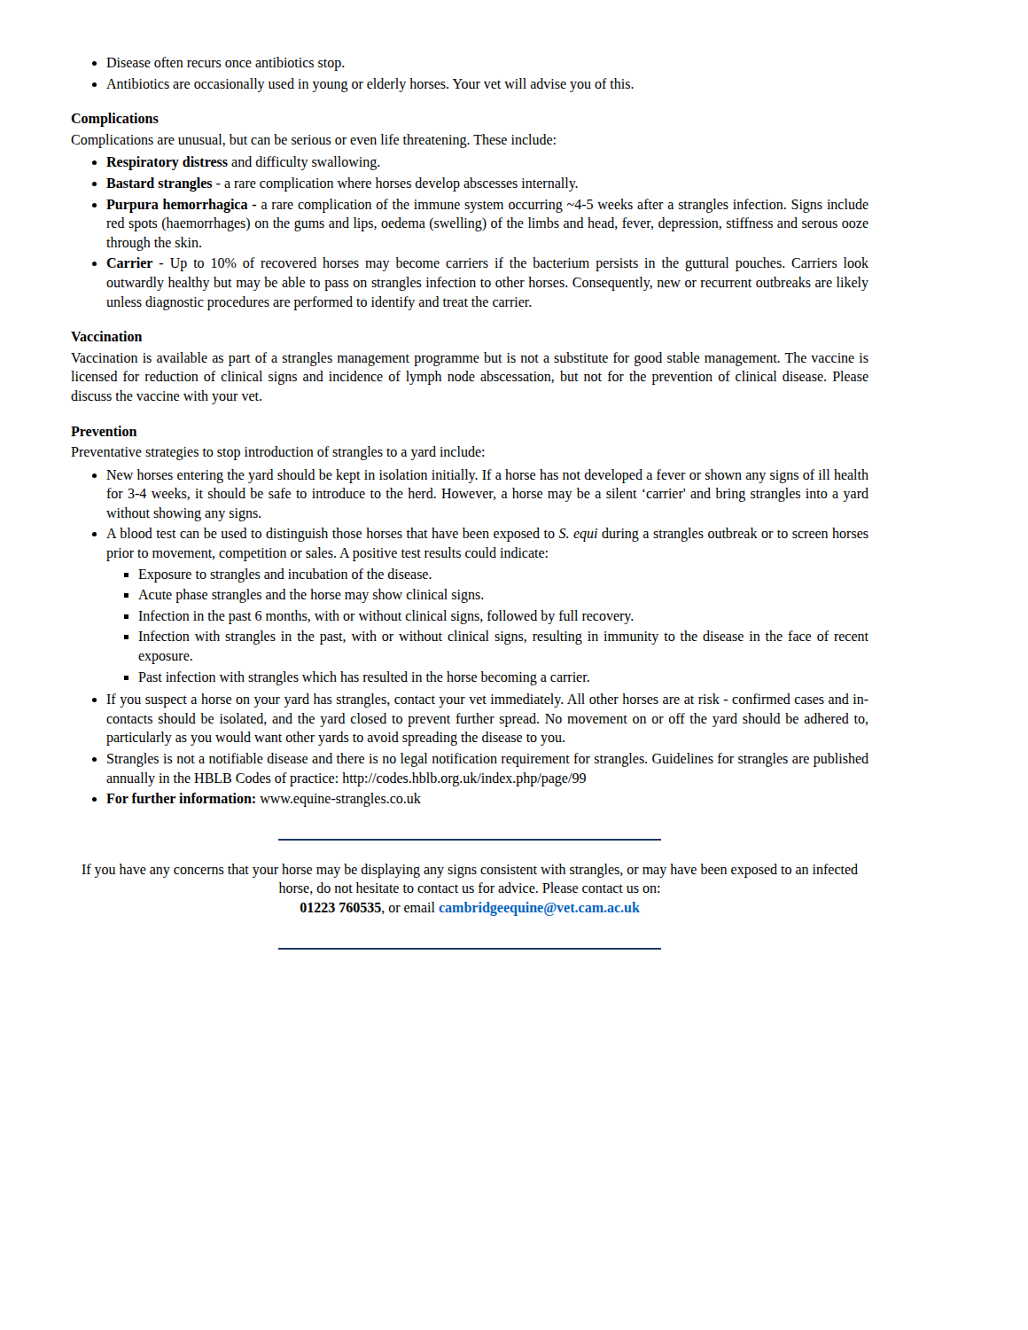Disease often recurs once antibiotics stop.
Antibiotics are occasionally used in young or elderly horses. Your vet will advise you of this.
Complications
Complications are unusual, but can be serious or even life threatening. These include:
Respiratory distress and difficulty swallowing.
Bastard strangles - a rare complication where horses develop abscesses internally.
Purpura hemorrhagica - a rare complication of the immune system occurring ~4-5 weeks after a strangles infection. Signs include red spots (haemorrhages) on the gums and lips, oedema (swelling) of the limbs and head, fever, depression, stiffness and serous ooze through the skin.
Carrier - Up to 10% of recovered horses may become carriers if the bacterium persists in the guttural pouches. Carriers look outwardly healthy but may be able to pass on strangles infection to other horses. Consequently, new or recurrent outbreaks are likely unless diagnostic procedures are performed to identify and treat the carrier.
Vaccination
Vaccination is available as part of a strangles management programme but is not a substitute for good stable management. The vaccine is licensed for reduction of clinical signs and incidence of lymph node abscessation, but not for the prevention of clinical disease. Please discuss the vaccine with your vet.
Prevention
Preventative strategies to stop introduction of strangles to a yard include:
New horses entering the yard should be kept in isolation initially. If a horse has not developed a fever or shown any signs of ill health for 3-4 weeks, it should be safe to introduce to the herd. However, a horse may be a silent ‘carrier' and bring strangles into a yard without showing any signs.
A blood test can be used to distinguish those horses that have been exposed to S. equi during a strangles outbreak or to screen horses prior to movement, competition or sales. A positive test results could indicate:
Exposure to strangles and incubation of the disease.
Acute phase strangles and the horse may show clinical signs.
Infection in the past 6 months, with or without clinical signs, followed by full recovery.
Infection with strangles in the past, with or without clinical signs, resulting in immunity to the disease in the face of recent exposure.
Past infection with strangles which has resulted in the horse becoming a carrier.
If you suspect a horse on your yard has strangles, contact your vet immediately. All other horses are at risk - confirmed cases and in-contacts should be isolated, and the yard closed to prevent further spread. No movement on or off the yard should be adhered to, particularly as you would want other yards to avoid spreading the disease to you.
Strangles is not a notifiable disease and there is no legal notification requirement for strangles. Guidelines for strangles are published annually in the HBLB Codes of practice: http://codes.hblb.org.uk/index.php/page/99
For further information: www.equine-strangles.co.uk
If you have any concerns that your horse may be displaying any signs consistent with strangles, or may have been exposed to an infected horse, do not hesitate to contact us for advice. Please contact us on:
01223 760535, or email cambridgeequine@vet.cam.ac.uk